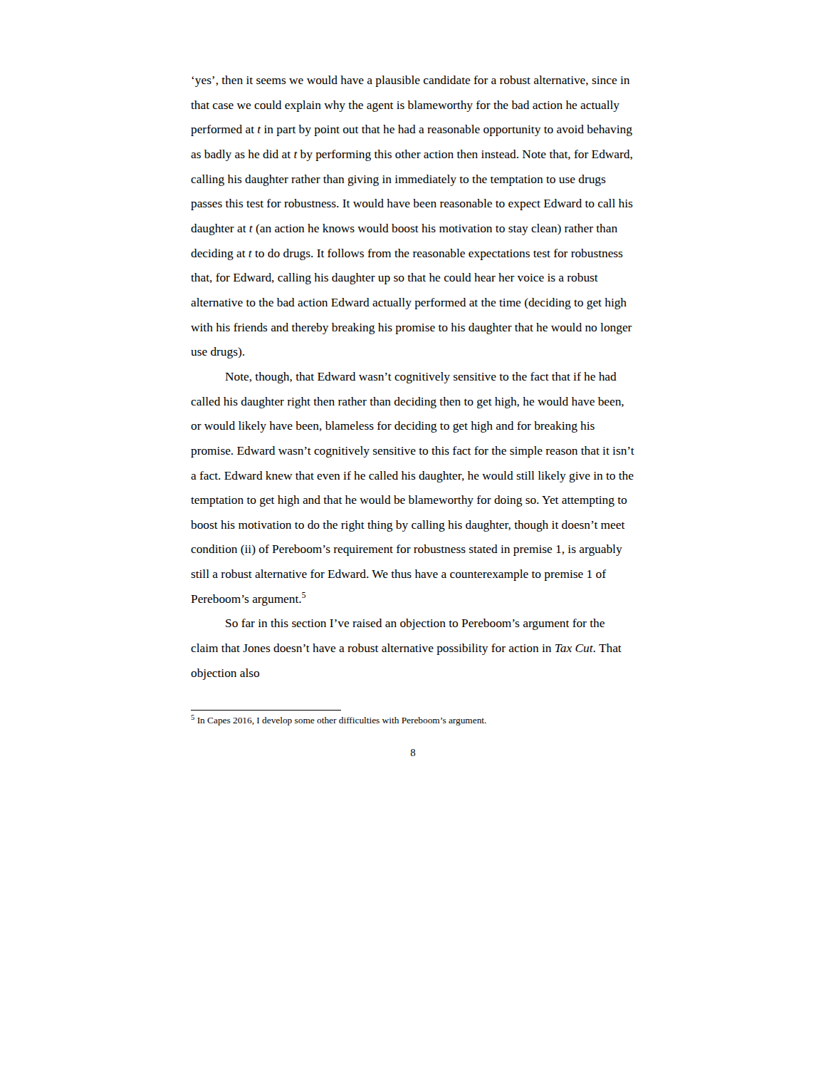‘yes’, then it seems we would have a plausible candidate for a robust alternative, since in that case we could explain why the agent is blameworthy for the bad action he actually performed at t in part by point out that he had a reasonable opportunity to avoid behaving as badly as he did at t by performing this other action then instead. Note that, for Edward, calling his daughter rather than giving in immediately to the temptation to use drugs passes this test for robustness. It would have been reasonable to expect Edward to call his daughter at t (an action he knows would boost his motivation to stay clean) rather than deciding at t to do drugs. It follows from the reasonable expectations test for robustness that, for Edward, calling his daughter up so that he could hear her voice is a robust alternative to the bad action Edward actually performed at the time (deciding to get high with his friends and thereby breaking his promise to his daughter that he would no longer use drugs).
Note, though, that Edward wasn’t cognitively sensitive to the fact that if he had called his daughter right then rather than deciding then to get high, he would have been, or would likely have been, blameless for deciding to get high and for breaking his promise. Edward wasn’t cognitively sensitive to this fact for the simple reason that it isn’t a fact. Edward knew that even if he called his daughter, he would still likely give in to the temptation to get high and that he would be blameworthy for doing so. Yet attempting to boost his motivation to do the right thing by calling his daughter, though it doesn’t meet condition (ii) of Pereboom’s requirement for robustness stated in premise 1, is arguably still a robust alternative for Edward. We thus have a counterexample to premise 1 of Pereboom’s argument.5
So far in this section I’ve raised an objection to Pereboom’s argument for the claim that Jones doesn’t have a robust alternative possibility for action in Tax Cut. That objection also
5 In Capes 2016, I develop some other difficulties with Pereboom’s argument.
8